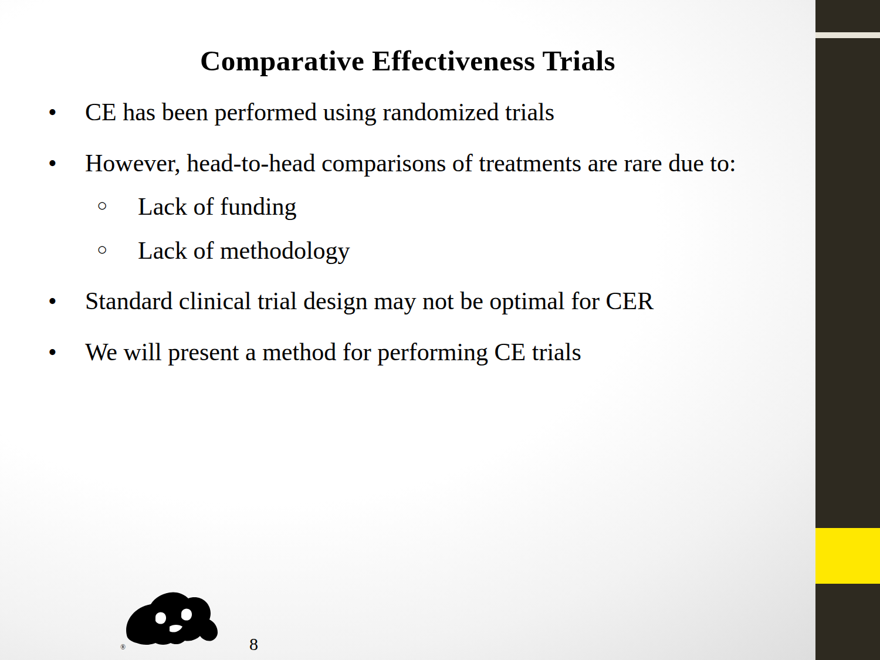Comparative Effectiveness Trials
CE has been performed using randomized trials
However, head-to-head comparisons of treatments are rare due to:
Lack of funding
Lack of methodology
Standard clinical trial design may not be optimal for CER
We will present a method for performing CE trials
®
8